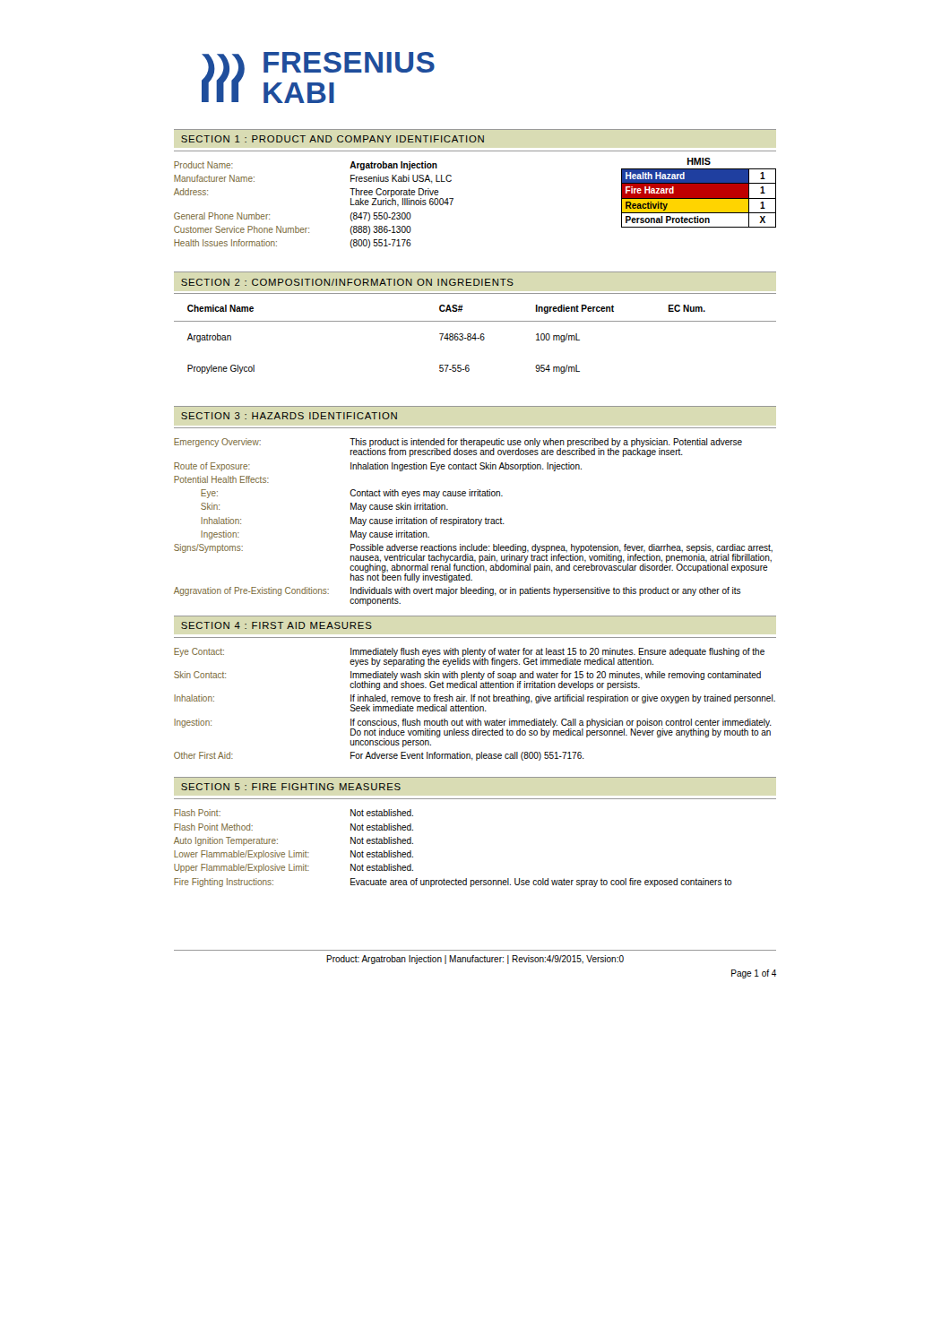FRESENIUS
KABI
SECTION 1 : PRODUCT AND COMPANY IDENTIFICATION
| Product Name: | Argatroban Injection |
| Manufacturer Name: | Fresenius Kabi USA, LLC |
| Address: | Three Corporate Drive Lake Zurich, Illinois 60047 |
| General Phone Number: | (847) 550-2300 |
| Customer Service Phone Number: | (888) 386-1300 |
| Health Issues Information: | (800) 551-7176 |
HMIS
| Health Hazard | 1 |
| Fire Hazard | 1 |
| Reactivity | 1 |
| Personal Protection | X |
SECTION 2 : COMPOSITION/INFORMATION ON INGREDIENTS
| Chemical Name | CAS# | Ingredient Percent | EC Num. |
| --- | --- | --- | --- |
| Argatroban | 74863-84-6 | 100 mg/mL | |
| Propylene Glycol | 57-55-6 | 954 mg/mL | |
SECTION 3 : HAZARDS IDENTIFICATION
| Emergency Overview: | This product is intended for therapeutic use only when prescribed by a physician. Potential adverse reactions from prescribed doses and overdoses are described in the package insert. |
| Route of Exposure: | Inhalation Ingestion Eye contact Skin Absorption. Injection. |
| Potential Health Effects: | |
| Eye: | Contact with eyes may cause irritation. |
| Skin: | May cause skin irritation. |
| Inhalation: | May cause irritation of respiratory tract. |
| Ingestion: | May cause irritation. |
| Signs/Symptoms: | Possible adverse reactions include: bleeding, dyspnea, hypotension, fever, diarrhea, sepsis, cardiac arrest, nausea, ventricular tachycardia, pain, urinary tract infection, vomiting, infection, pnemonia, atrial fibrillation, coughing, abnormal renal function, abdominal pain, and cerebrovascular disorder. Occupational exposure has not been fully investigated. |
| Aggravation of Pre-Existing Conditions: | Individuals with overt major bleeding, or in patients hypersensitive to this product or any other of its components. |
SECTION 4 : FIRST AID MEASURES
| Eye Contact: | Immediately flush eyes with plenty of water for at least 15 to 20 minutes. Ensure adequate flushing of the eyes by separating the eyelids with fingers. Get immediate medical attention. |
| Skin Contact: | Immediately wash skin with plenty of soap and water for 15 to 20 minutes, while removing contaminated clothing and shoes. Get medical attention if irritation develops or persists. |
| Inhalation: | If inhaled, remove to fresh air. If not breathing, give artificial respiration or give oxygen by trained personnel. Seek immediate medical attention. |
| Ingestion: | If conscious, flush mouth out with water immediately. Call a physician or poison control center immediately. Do not induce vomiting unless directed to do so by medical personnel. Never give anything by mouth to an unconscious person. |
| Other First Aid: | For Adverse Event Information, please call (800) 551-7176. |
SECTION 5 : FIRE FIGHTING MEASURES
| Flash Point: | Not established. |
| Flash Point Method: | Not established. |
| Auto Ignition Temperature: | Not established. |
| Lower Flammable/Explosive Limit: | Not established. |
| Upper Flammable/Explosive Limit: | Not established. |
| Fire Fighting Instructions: | Evacuate area of unprotected personnel. Use cold water spray to cool fire exposed containers to |
Product: Argatroban Injection | Manufacturer: | Revison:4/9/2015, Version:0
Page 1 of 4